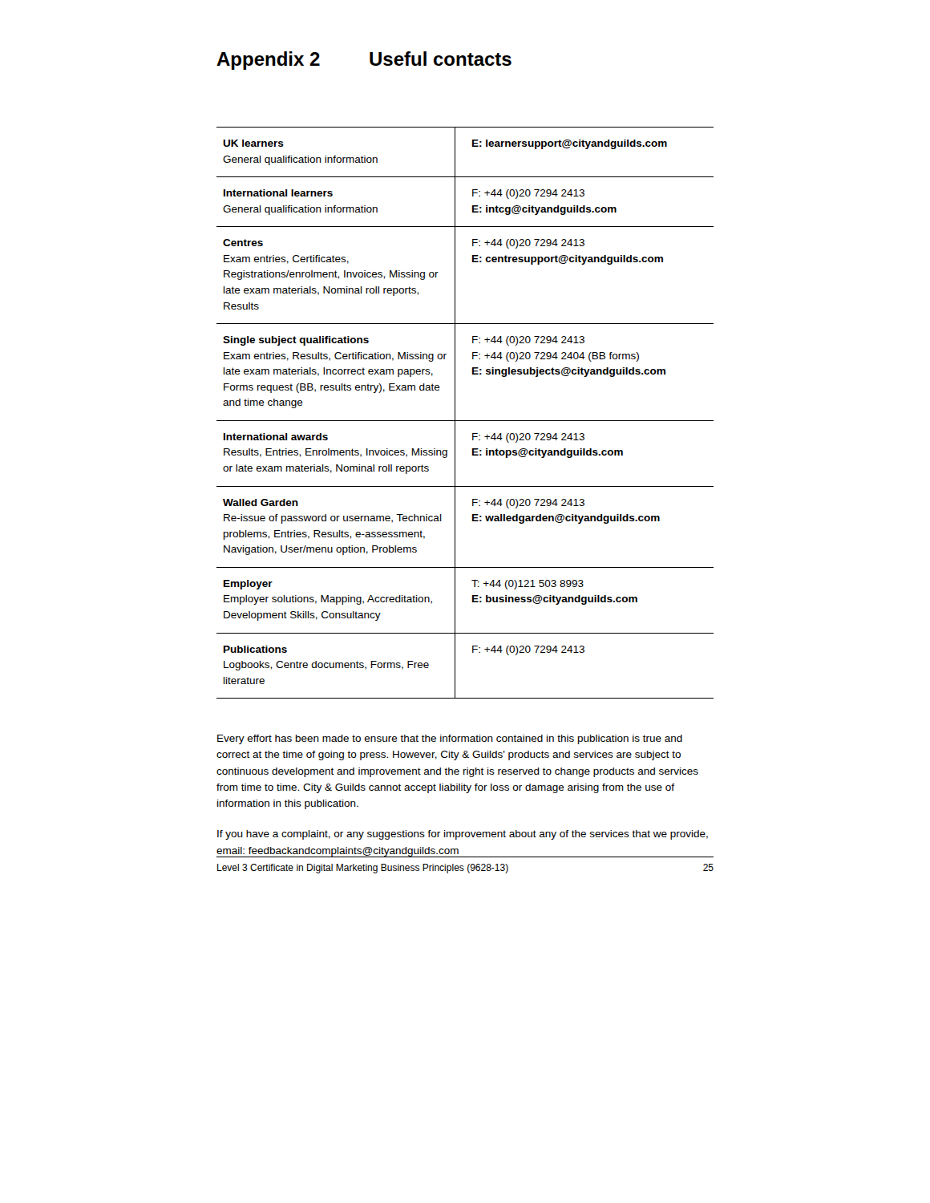Appendix 2 Useful contacts
| UK learners General qualification information | E: learnersupport@cityandguilds.com |
| International learners General qualification information | F: +44 (0)20 7294 2413 E: intcg@cityandguilds.com |
| Centres Exam entries, Certificates, Registrations/enrolment, Invoices, Missing or late exam materials, Nominal roll reports, Results | F: +44 (0)20 7294 2413 E: centresupport@cityandguilds.com |
| Single subject qualifications Exam entries, Results, Certification, Missing or late exam materials, Incorrect exam papers, Forms request (BB, results entry), Exam date and time change | F: +44 (0)20 7294 2413 F: +44 (0)20 7294 2404 (BB forms) E: singlesubjects@cityandguilds.com |
| International awards Results, Entries, Enrolments, Invoices, Missing or late exam materials, Nominal roll reports | F: +44 (0)20 7294 2413 E: intops@cityandguilds.com |
| Walled Garden Re-issue of password or username, Technical problems, Entries, Results, e-assessment, Navigation, User/menu option, Problems | F: +44 (0)20 7294 2413 E: walledgarden@cityandguilds.com |
| Employer Employer solutions, Mapping, Accreditation, Development Skills, Consultancy | T: +44 (0)121 503 8993 E: business@cityandguilds.com |
| Publications Logbooks, Centre documents, Forms, Free literature | F: +44 (0)20 7294 2413 |
Every effort has been made to ensure that the information contained in this publication is true and correct at the time of going to press. However, City & Guilds' products and services are subject to continuous development and improvement and the right is reserved to change products and services from time to time. City & Guilds cannot accept liability for loss or damage arising from the use of information in this publication.
If you have a complaint, or any suggestions for improvement about any of the services that we provide, email: feedbackandcomplaints@cityandguilds.com
Level 3 Certificate in Digital Marketing Business Principles (9628-13) 25